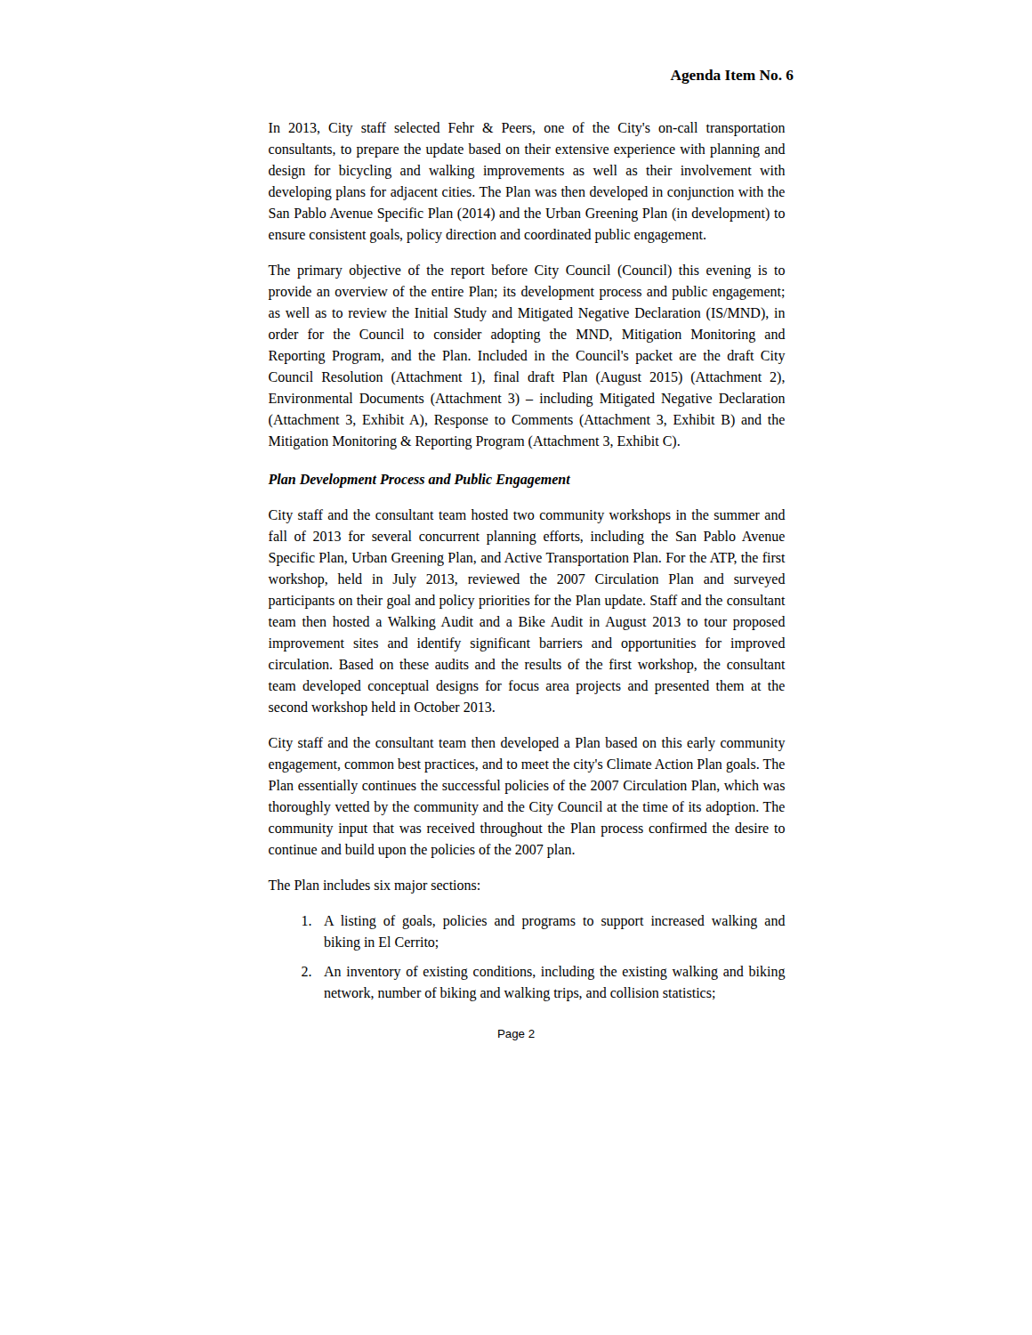Agenda Item No. 6
In 2013, City staff selected Fehr & Peers, one of the City's on-call transportation consultants, to prepare the update based on their extensive experience with planning and design for bicycling and walking improvements as well as their involvement with developing plans for adjacent cities. The Plan was then developed in conjunction with the San Pablo Avenue Specific Plan (2014) and the Urban Greening Plan (in development) to ensure consistent goals, policy direction and coordinated public engagement.
The primary objective of the report before City Council (Council) this evening is to provide an overview of the entire Plan; its development process and public engagement; as well as to review the Initial Study and Mitigated Negative Declaration (IS/MND), in order for the Council to consider adopting the MND, Mitigation Monitoring and Reporting Program, and the Plan. Included in the Council's packet are the draft City Council Resolution (Attachment 1), final draft Plan (August 2015) (Attachment 2), Environmental Documents (Attachment 3) – including Mitigated Negative Declaration (Attachment 3, Exhibit A), Response to Comments (Attachment 3, Exhibit B) and the Mitigation Monitoring & Reporting Program (Attachment 3, Exhibit C).
Plan Development Process and Public Engagement
City staff and the consultant team hosted two community workshops in the summer and fall of 2013 for several concurrent planning efforts, including the San Pablo Avenue Specific Plan, Urban Greening Plan, and Active Transportation Plan. For the ATP, the first workshop, held in July 2013, reviewed the 2007 Circulation Plan and surveyed participants on their goal and policy priorities for the Plan update. Staff and the consultant team then hosted a Walking Audit and a Bike Audit in August 2013 to tour proposed improvement sites and identify significant barriers and opportunities for improved circulation. Based on these audits and the results of the first workshop, the consultant team developed conceptual designs for focus area projects and presented them at the second workshop held in October 2013.
City staff and the consultant team then developed a Plan based on this early community engagement, common best practices, and to meet the city's Climate Action Plan goals. The Plan essentially continues the successful policies of the 2007 Circulation Plan, which was thoroughly vetted by the community and the City Council at the time of its adoption. The community input that was received throughout the Plan process confirmed the desire to continue and build upon the policies of the 2007 plan.
The Plan includes six major sections:
A listing of goals, policies and programs to support increased walking and biking in El Cerrito;
An inventory of existing conditions, including the existing walking and biking network, number of biking and walking trips, and collision statistics;
Page 2